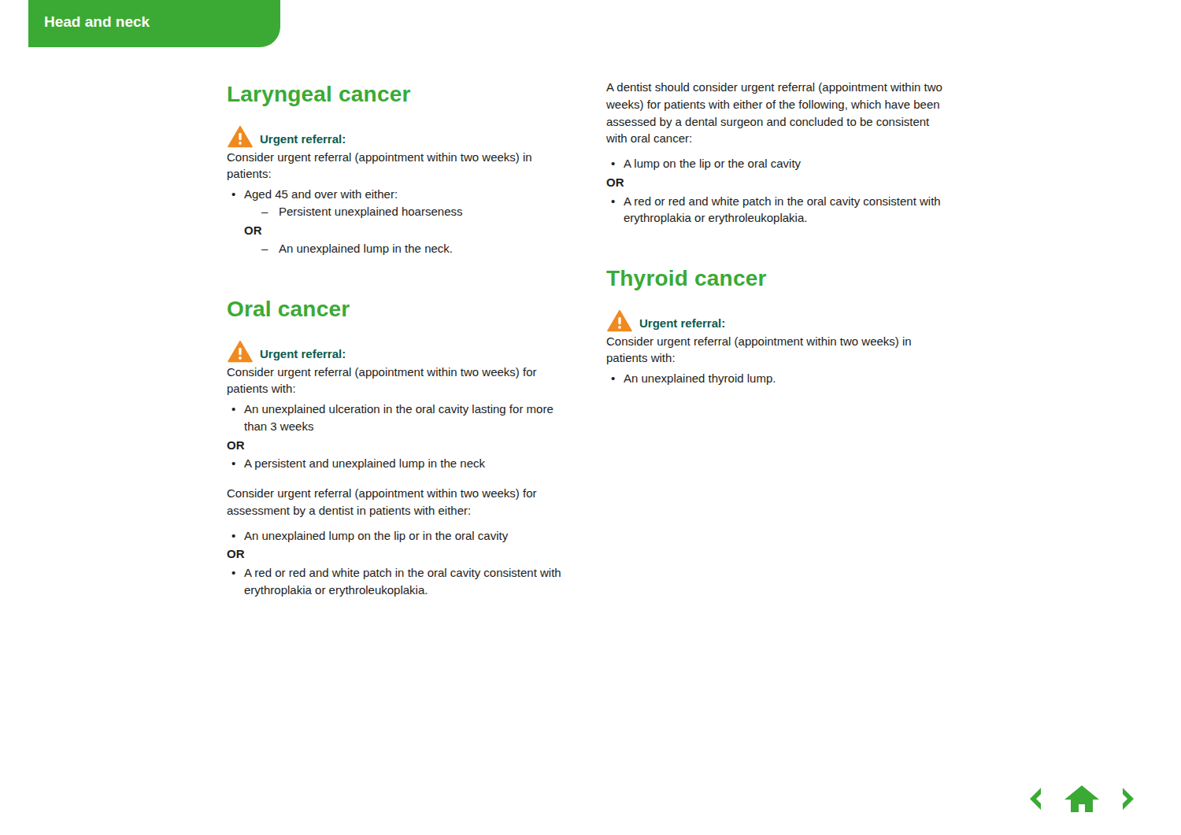Head and neck
Laryngeal cancer
Urgent referral:
Consider urgent referral (appointment within two weeks) in patients:
Aged 45 and over with either:
Persistent unexplained hoarseness
OR
An unexplained lump in the neck.
Oral cancer
Urgent referral:
Consider urgent referral (appointment within two weeks) for patients with:
An unexplained ulceration in the oral cavity lasting for more than 3 weeks
OR
A persistent and unexplained lump in the neck
Consider urgent referral (appointment within two weeks) for assessment by a dentist in patients with either:
An unexplained lump on the lip or in the oral cavity
OR
A red or red and white patch in the oral cavity consistent with erythroplakia or erythroleukoplakia.
A dentist should consider urgent referral (appointment within two weeks) for patients with either of the following, which have been assessed by a dental surgeon and concluded to be consistent with oral cancer:
A lump on the lip or the oral cavity
OR
A red or red and white patch in the oral cavity consistent with erythroplakia or erythroleukoplakia.
Thyroid cancer
Urgent referral:
Consider urgent referral (appointment within two weeks) in patients with:
An unexplained thyroid lump.